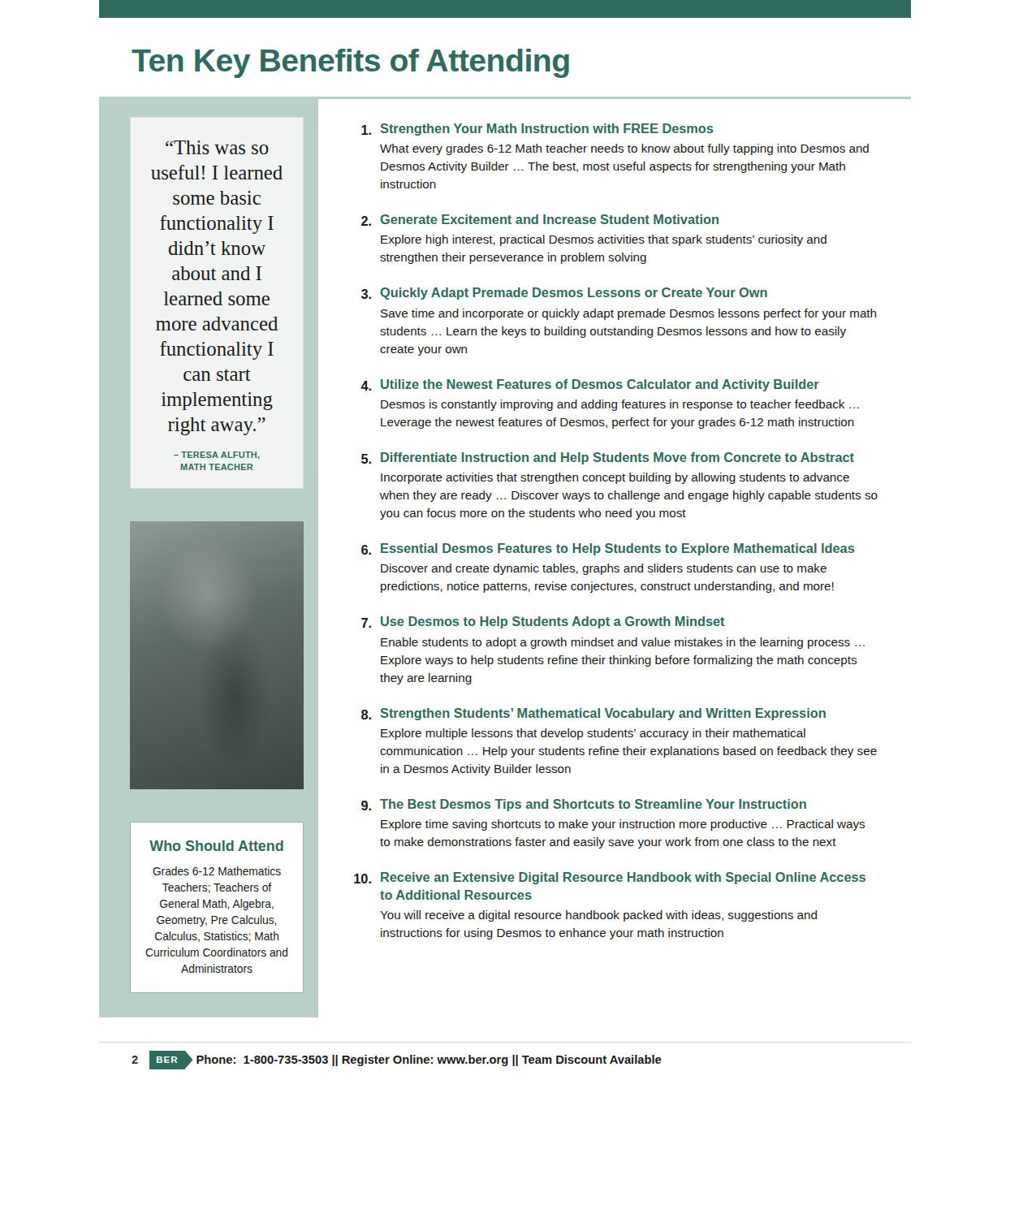Ten Key Benefits of Attending
“This was so useful! I learned some basic functionality I didn’t know about and I learned some more advanced functionality I can start implementing right away.”
– TERESA ALFUTH,
MATH TEACHER
photo
Who Should Attend
Grades 6-12 Mathematics Teachers; Teachers of General Math, Algebra, Geometry, Pre Calculus, Calculus, Statistics; Math Curriculum Coordinators and Administrators
Strengthen Your Math Instruction with FREE Desmos
What every grades 6-12 Math teacher needs to know about fully tapping into Desmos and Desmos Activity Builder … The best, most useful aspects for strengthening your Math instruction
Generate Excitement and Increase Student Motivation
Explore high interest, practical Desmos activities that spark students’ curiosity and strengthen their perseverance in problem solving
Quickly Adapt Premade Desmos Lessons or Create Your Own
Save time and incorporate or quickly adapt premade Desmos lessons perfect for your math students … Learn the keys to building outstanding Desmos lessons and how to easily create your own
Utilize the Newest Features of Desmos Calculator and Activity Builder
Desmos is constantly improving and adding features in response to teacher feedback … Leverage the newest features of Desmos, perfect for your grades 6-12 math instruction
Differentiate Instruction and Help Students Move from Concrete to Abstract
Incorporate activities that strengthen concept building by allowing students to advance when they are ready … Discover ways to challenge and engage highly capable students so you can focus more on the students who need you most
Essential Desmos Features to Help Students to Explore Mathematical Ideas
Discover and create dynamic tables, graphs and sliders students can use to make predictions, notice patterns, revise conjectures, construct understanding, and more!
Use Desmos to Help Students Adopt a Growth Mindset
Enable students to adopt a growth mindset and value mistakes in the learning process … Explore ways to help students refine their thinking before formalizing the math concepts they are learning
Strengthen Students’ Mathematical Vocabulary and Written Expression
Explore multiple lessons that develop students’ accuracy in their mathematical communication … Help your students refine their explanations based on feedback they see in a Desmos Activity Builder lesson
The Best Desmos Tips and Shortcuts to Streamline Your Instruction
Explore time saving shortcuts to make your instruction more productive … Practical ways to make demonstrations faster and easily save your work from one class to the next
Receive an Extensive Digital Resource Handbook with Special Online Access to Additional Resources
You will receive a digital resource handbook packed with ideas, suggestions and instructions for using Desmos to enhance your math instruction
2 BER Phone: 1-800-735-3503 || Register Online: www.ber.org || Team Discount Available